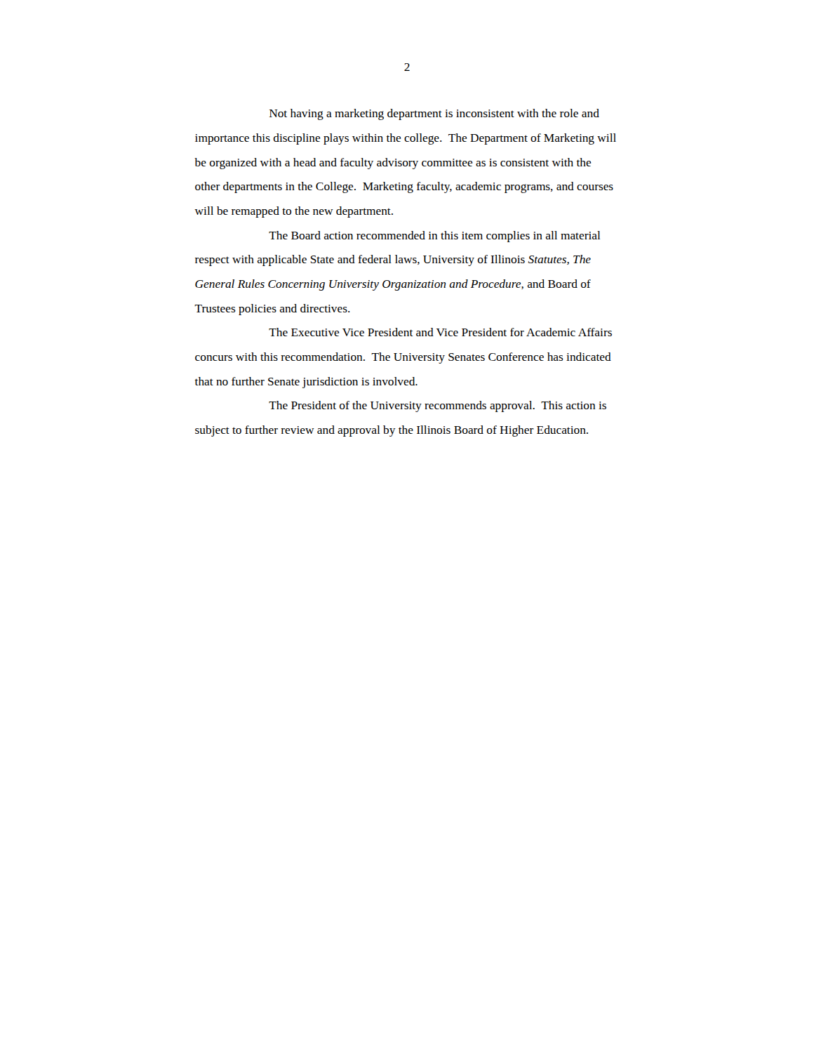2
Not having a marketing department is inconsistent with the role and importance this discipline plays within the college. The Department of Marketing will be organized with a head and faculty advisory committee as is consistent with the other departments in the College. Marketing faculty, academic programs, and courses will be remapped to the new department.
The Board action recommended in this item complies in all material respect with applicable State and federal laws, University of Illinois Statutes, The General Rules Concerning University Organization and Procedure, and Board of Trustees policies and directives.
The Executive Vice President and Vice President for Academic Affairs concurs with this recommendation. The University Senates Conference has indicated that no further Senate jurisdiction is involved.
The President of the University recommends approval. This action is subject to further review and approval by the Illinois Board of Higher Education.